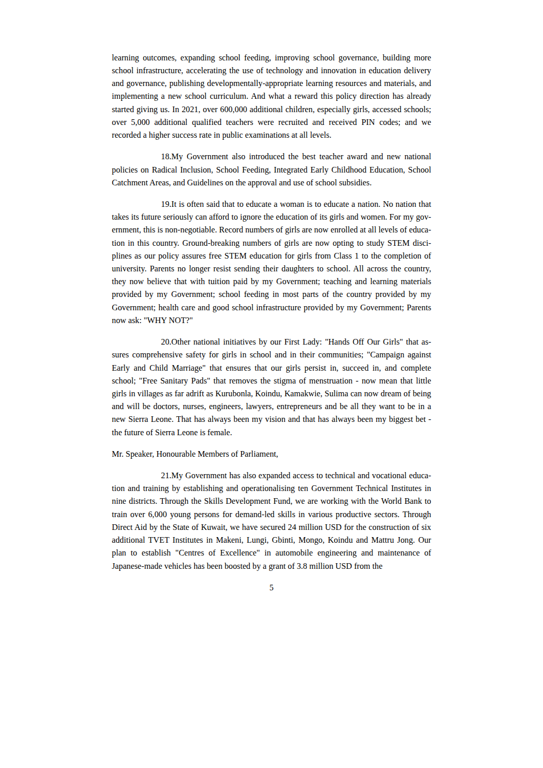learning outcomes, expanding school feeding, improving school governance, building more school infrastructure, accelerating the use of technology and innovation in education delivery and governance, publishing developmentally-appropriate learning resources and materials, and implementing a new school curriculum. And what a reward this policy direction has already started giving us. In 2021, over 600,000 additional children, especially girls, accessed schools; over 5,000 additional qualified teachers were recruited and received PIN codes; and we recorded a higher success rate in public examinations at all levels.
18. My Government also introduced the best teacher award and new national policies on Radical Inclusion, School Feeding, Integrated Early Childhood Education, School Catchment Areas, and Guidelines on the approval and use of school subsidies.
19. It is often said that to educate a woman is to educate a nation. No nation that takes its future seriously can afford to ignore the education of its girls and women. For my government, this is non-negotiable. Record numbers of girls are now enrolled at all levels of education in this country. Ground-breaking numbers of girls are now opting to study STEM disciplines as our policy assures free STEM education for girls from Class 1 to the completion of university. Parents no longer resist sending their daughters to school. All across the country, they now believe that with tuition paid by my Government; teaching and learning materials provided by my Government; school feeding in most parts of the country provided by my Government; health care and good school infrastructure provided by my Government; Parents now ask: "WHY NOT?"
20. Other national initiatives by our First Lady: "Hands Off Our Girls" that assures comprehensive safety for girls in school and in their communities; "Campaign against Early and Child Marriage" that ensures that our girls persist in, succeed in, and complete school; "Free Sanitary Pads" that removes the stigma of menstruation - now mean that little girls in villages as far adrift as Kurubonla, Koindu, Kamakwie, Sulima can now dream of being and will be doctors, nurses, engineers, lawyers, entrepreneurs and be all they want to be in a new Sierra Leone. That has always been my vision and that has always been my biggest bet - the future of Sierra Leone is female.
Mr. Speaker, Honourable Members of Parliament,
21. My Government has also expanded access to technical and vocational education and training by establishing and operationalising ten Government Technical Institutes in nine districts. Through the Skills Development Fund, we are working with the World Bank to train over 6,000 young persons for demand-led skills in various productive sectors. Through Direct Aid by the State of Kuwait, we have secured 24 million USD for the construction of six additional TVET Institutes in Makeni, Lungi, Gbinti, Mongo, Koindu and Mattru Jong. Our plan to establish "Centres of Excellence" in automobile engineering and maintenance of Japanese-made vehicles has been boosted by a grant of 3.8 million USD from the
5